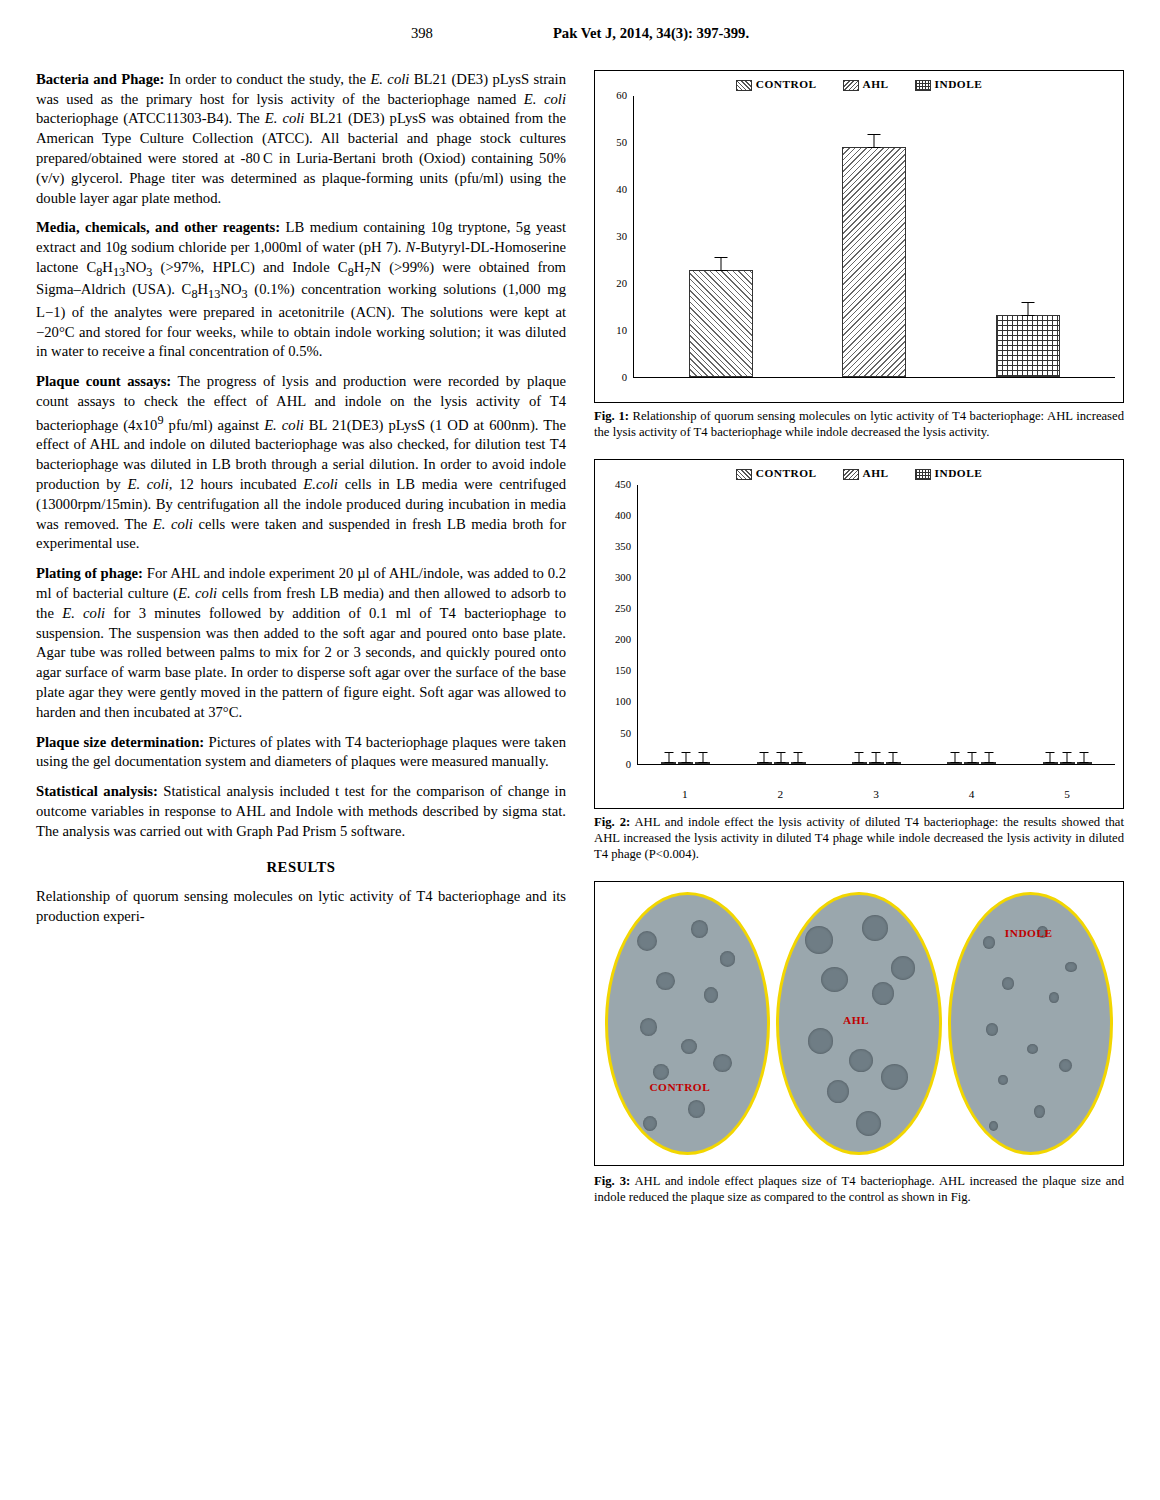398 Pak Vet J, 2014, 34(3): 397-399.
Bacteria and Phage: In order to conduct the study, the E. coli BL21 (DE3) pLysS strain was used as the primary host for lysis activity of the bacteriophage named E. coli bacteriophage (ATCC11303-B4). The E. coli BL21 (DE3) pLysS was obtained from the American Type Culture Collection (ATCC). All bacterial and phage stock cultures prepared/obtained were stored at -80 C in Luria-Bertani broth (Oxiod) containing 50% (v/v) glycerol. Phage titer was determined as plaque-forming units (pfu/ml) using the double layer agar plate method.
Media, chemicals, and other reagents: LB medium containing 10g tryptone, 5g yeast extract and 10g sodium chloride per 1,000ml of water (pH 7). N-Butyryl-DL-Homoserine lactone C8H13NO3 (>97%, HPLC) and Indole C8H7N (>99%) were obtained from Sigma–Aldrich (USA). C8H13NO3 (0.1%) concentration working solutions (1,000 mg L−1) of the analytes were prepared in acetonitrile (ACN). The solutions were kept at −20°C and stored for four weeks, while to obtain indole working solution; it was diluted in water to receive a final concentration of 0.5%.
Plaque count assays: The progress of lysis and production were recorded by plaque count assays to check the effect of AHL and indole on the lysis activity of T4 bacteriophage (4x109 pfu/ml) against E. coli BL 21(DE3) pLysS (1 OD at 600nm). The effect of AHL and indole on diluted bacteriophage was also checked, for dilution test T4 bacteriophage was diluted in LB broth through a serial dilution. In order to avoid indole production by E. coli, 12 hours incubated E.coli cells in LB media were centrifuged (13000rpm/15min). By centrifugation all the indole produced during incubation in media was removed. The E. coli cells were taken and suspended in fresh LB media broth for experimental use.
Plating of phage: For AHL and indole experiment 20 µl of AHL/indole, was added to 0.2 ml of bacterial culture (E. coli cells from fresh LB media) and then allowed to adsorb to the E. coli for 3 minutes followed by addition of 0.1 ml of T4 bacteriophage to suspension. The suspension was then added to the soft agar and poured onto base plate. Agar tube was rolled between palms to mix for 2 or 3 seconds, and quickly poured onto agar surface of warm base plate. In order to disperse soft agar over the surface of the base plate agar they were gently moved in the pattern of figure eight. Soft agar was allowed to harden and then incubated at 37°C.
Plaque size determination: Pictures of plates with T4 bacteriophage plaques were taken using the gel documentation system and diameters of plaques were measured manually.
Statistical analysis: Statistical analysis included t test for the comparison of change in outcome variables in response to AHL and Indole with methods described by sigma stat. The analysis was carried out with Graph Pad Prism 5 software.
RESULTS
Relationship of quorum sensing molecules on lytic activity of T4 bacteriophage and its production experi-
CONTROL AHL INDOLE
60 50 40 30 20 10 0
Fig. 1: Relationship of quorum sensing molecules on lytic activity of T4 bacteriophage: AHL increased the lysis activity of T4 bacteriophage while indole decreased the lysis activity.
CONTROL AHL INDOLE
450 400 350 300 250 200 150 100 50 0
12345
Fig. 2: AHL and indole effect the lysis activity of diluted T4 bacteriophage: the results showed that AHL increased the lysis activity in diluted T4 phage while indole decreased the lysis activity in diluted T4 phage (P<0.004).
CONTROL
AHL
INDOLE
Fig. 3: AHL and indole effect plaques size of T4 bacteriophage. AHL increased the plaque size and indole reduced the plaque size as compared to the control as shown in Fig.